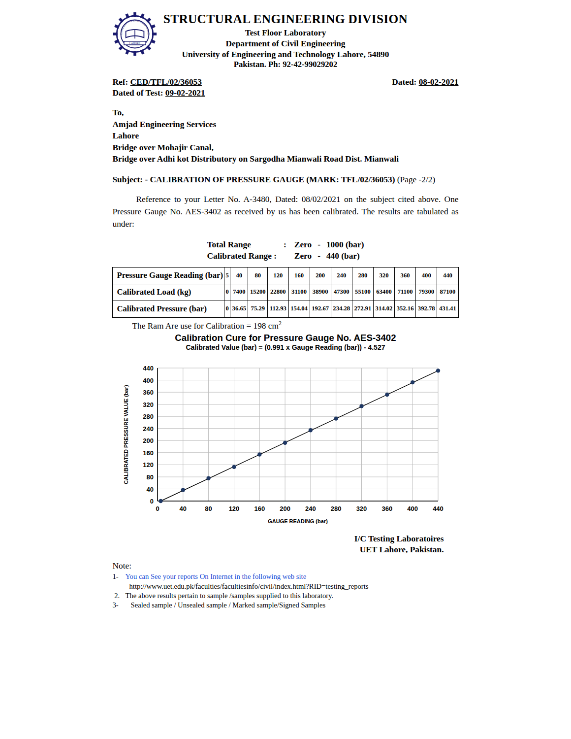LAHORE UNIVERSITY OF ENGINEERING AND
STRUCTURAL ENGINEERING DIVISION
Test Floor Laboratory
Department of Civil Engineering
University of Engineering and Technology Lahore, 54890
Pakistan. Ph: 92-42-99029202
Ref: CED/TFL/02/36053 Dated: 08-02-2021
Dated of Test: 09-02-2021
To,
Amjad Engineering Services
Lahore
Bridge over Mohajir Canal,
Bridge over Adhi kot Distributory on Sargodha Mianwali Road Dist. Mianwali
Subject: - CALIBRATION OF PRESSURE GAUGE (MARK: TFL/02/36053) (Page -2/2)
Reference to your Letter No. A-3480, Dated: 08/02/2021 on the subject cited above. One Pressure Gauge No. AES-3402 as received by us has been calibrated. The results are tabulated as under:
| Total Range | : | Zero | - | 1000 (bar) |
| Calibrated Range : | | Zero | - | 440 (bar) |
| Pressure Gauge Reading (bar) | 5 | 40 | 80 | 120 | 160 | 200 | 240 | 280 | 320 | 360 | 400 | 440 |
| Calibrated Load (kg) | 0 | 7400 | 15200 | 22800 | 31100 | 38900 | 47300 | 55100 | 63400 | 71100 | 79300 | 87100 |
| Calibrated Pressure (bar) | 0 | 36.65 | 75.29 | 112.93 | 154.04 | 192.67 | 234.28 | 272.91 | 314.02 | 352.16 | 392.78 | 431.41 |
The Ram Are use for Calibration = 198 cm2
Calibration Cure for Pressure Gauge No. AES-3402
Calibrated Value (bar) = (0.991 x Gauge Reading (bar)) - 4.527
0 40 80 120 160 200 240 280 320 360 400 440 0 40 80 120 160 200 240 280 320 360 400 440 GAUGE READING (bar) CALIBRATED PRESSURE VALUE (bar)
I/C Testing Laboratoires
UET Lahore, Pakistan.
Note:
1-You can See your reports On Internet in the following web site
http://www.uet.edu.pk/faculties/facultiesinfo/civil/index.html?RID=testing_reports
2. The above results pertain to sample /samples supplied to this laboratory.
3- Sealed sample / Unsealed sample / Marked sample/Signed Samples